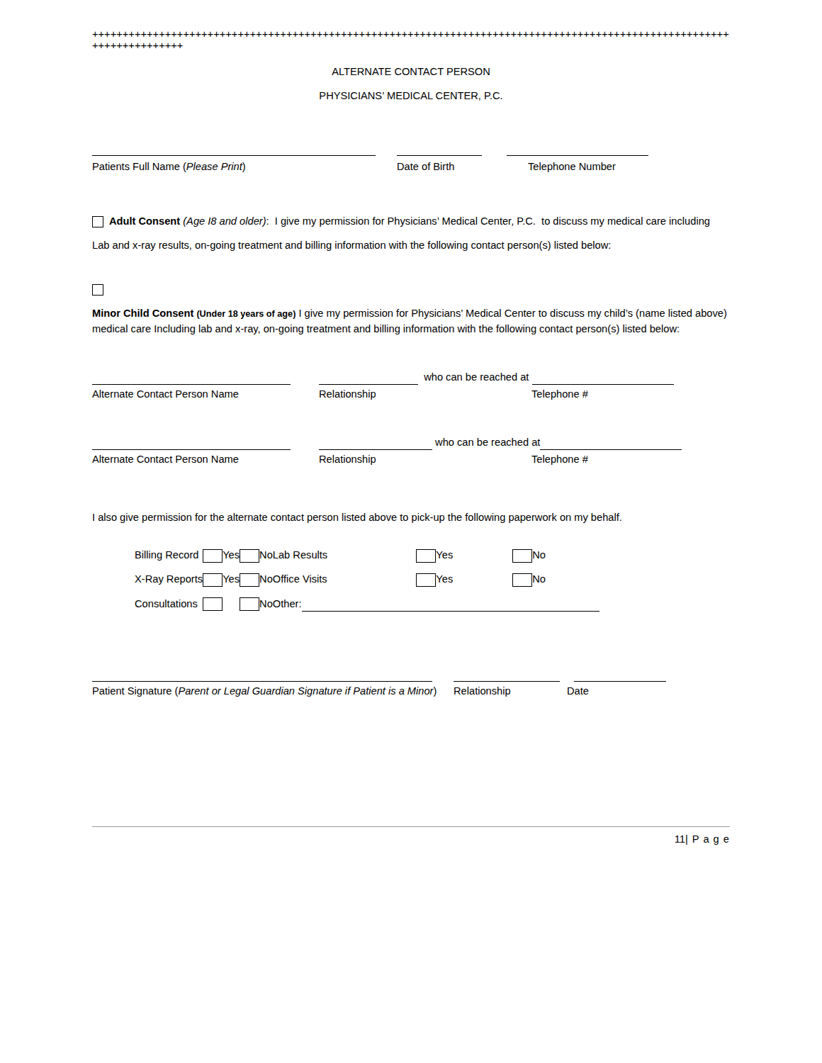++++++++++++++++++++++++++++++++++++++++++++++++++++++++++++++++++++++++++++++++++++++++++++++++++++++++++++++++++++++++
ALTERNATE CONTACT PERSON
PHYSICIANS’ MEDICAL CENTER, P.C.
Patients Full Name (Please Print) Date of Birth Telephone Number
Adult Consent (Age I8 and older): I give my permission for Physicians’ Medical Center, P.C. to discuss my medical care including
Lab and x-ray results, on-going treatment and billing information with the following contact person(s) listed below:
Minor Child Consent (Under 18 years of age) I give my permission for Physicians’ Medical Center to discuss my child’s (name listed above) medical care Including lab and x-ray, on-going treatment and billing information with the following contact person(s) listed below:
who can be reached at
Alternate Contact Person Name Relationship Telephone #
who can be reached at
Alternate Contact Person Name Relationship Telephone #
I also give permission for the alternate contact person listed above to pick-up the following paperwork on my behalf.
| Billing Record | Yes | No | Lab Results | Yes | No |
| X-Ray Reports | Yes | No | Office Visits | Yes | No |
| Consultations | | No | Other: |
Patient Signature (Parent or Legal Guardian Signature if Patient is a Minor) Relationship Date
11| P a g e